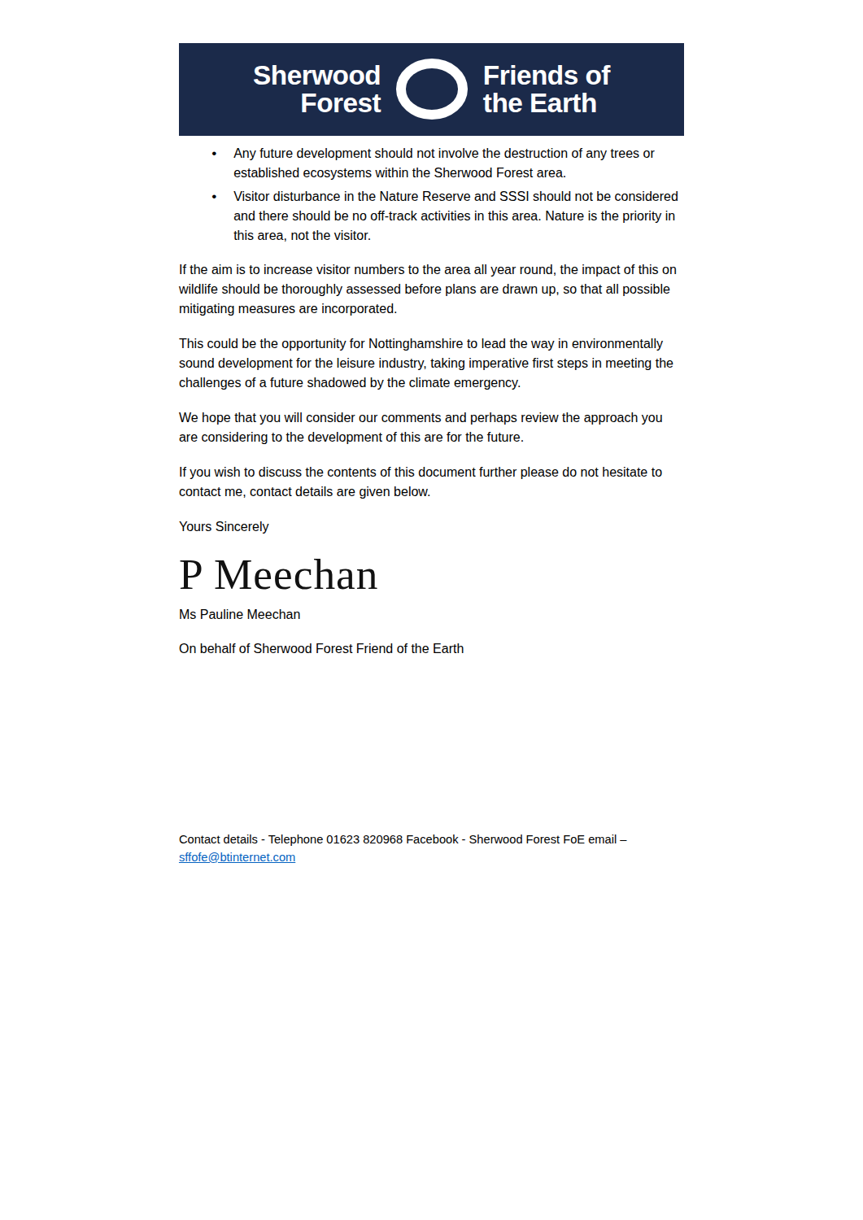Sherwood
Forest
Friends of
the Earth
Any future development should not involve the destruction of any trees or established ecosystems within the Sherwood Forest area.
Visitor disturbance in the Nature Reserve and SSSI should not be considered and there should be no off-track activities in this area. Nature is the priority in this area, not the visitor.
If the aim is to increase visitor numbers to the area all year round, the impact of this on wildlife should be thoroughly assessed before plans are drawn up, so that all possible mitigating measures are incorporated.
This could be the opportunity for Nottinghamshire to lead the way in environmentally sound development for the leisure industry, taking imperative first steps in meeting the challenges of a future shadowed by the climate emergency.
We hope that you will consider our comments and perhaps review the approach you are considering to the development of this are for the future.
If you wish to discuss the contents of this document further please do not hesitate to contact me, contact details are given below.
Yours Sincerely
P Meechan
Ms Pauline Meechan
On behalf of Sherwood Forest Friend of the Earth
Contact details - Telephone 01623 820968 Facebook - Sherwood Forest FoE email – sffofe@btinternet.com